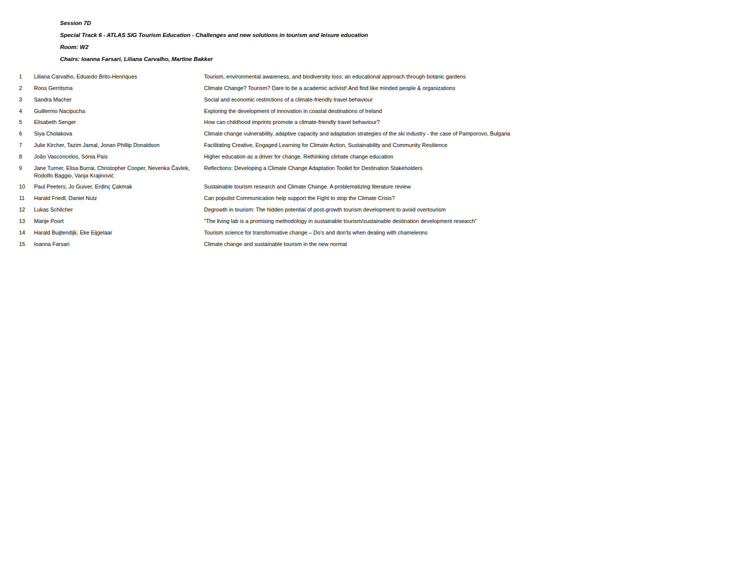Session 7D
Special Track 6 - ATLAS SIG Tourism Education - Challenges and new solutions in tourism and leisure education
Room: W2
Chairs: Ioanna Farsari, Liliana Carvalho, Martine Bakker
| 1 | Liliana Carvalho, Eduardo Brito-Henriques | Tourism, environmental awareness, and biodiversity loss: an educational approach through botanic gardens |
| 2 | Roos Gerritsma | Climate Change? Tourism? Dare to be a academic activist! And find like minded people & organizations |
| 3 | Sandra Macher | Social and economic restrictions of a climate-friendly travel behaviour |
| 4 | Guillermo Nacipucha | Exploring the development of innovation in coastal destinations of Ireland |
| 5 | Elisabeth Senger | How can childhood imprints promote a climate-friendly travel behaviour? |
| 6 | Siya Cholakova | Climate change vulnerability, adaptive capacity and adaptation strategies of the ski industry - the case of Pamporovo, Bulgaria |
| 7 | Julie Kircher, Tazim Jamal, Jonan Phillip Donaldson | Facilitating Creative, Engaged Learning for Climate Action, Sustainability and Community Resilience |
| 8 | João Vasconcelos, Sónia Pais | Higher education as a driver for change. Rethinking climate change education |
| 9 | Jane Turner, Elisa Burrai, Christopher Cooper, Nevenka Čavlek, Rodolfo Baggio, Vanja Krajinović | Reflections: Developing a Climate Change Adaptation Toolkit for Destination Stakeholders |
| 10 | Paul Peeters, Jo Guiver, Erdinç Çakmak | Sustainable tourism research and Climate Change. A problematizing literature review |
| 11 | Harald Friedl, Daniel Nutz | Can populist Communication help support the Fight to stop the Climate Crisis? |
| 12 | Lukas Schilcher | Degrowth in tourism: The hidden potential of post-growth tourism development to avoid overtourism |
| 13 | Marije Poort | "The living lab is a promising methodology in sustainable tourism/sustainable destination development research" |
| 14 | Harald Buijtendijk, Eke Eijgelaar | Tourism science for transformative change – Do's and don'ts when dealing with chameleons |
| 15 | Ioanna Farsari | Climate change and sustainable tourism in the new normal |